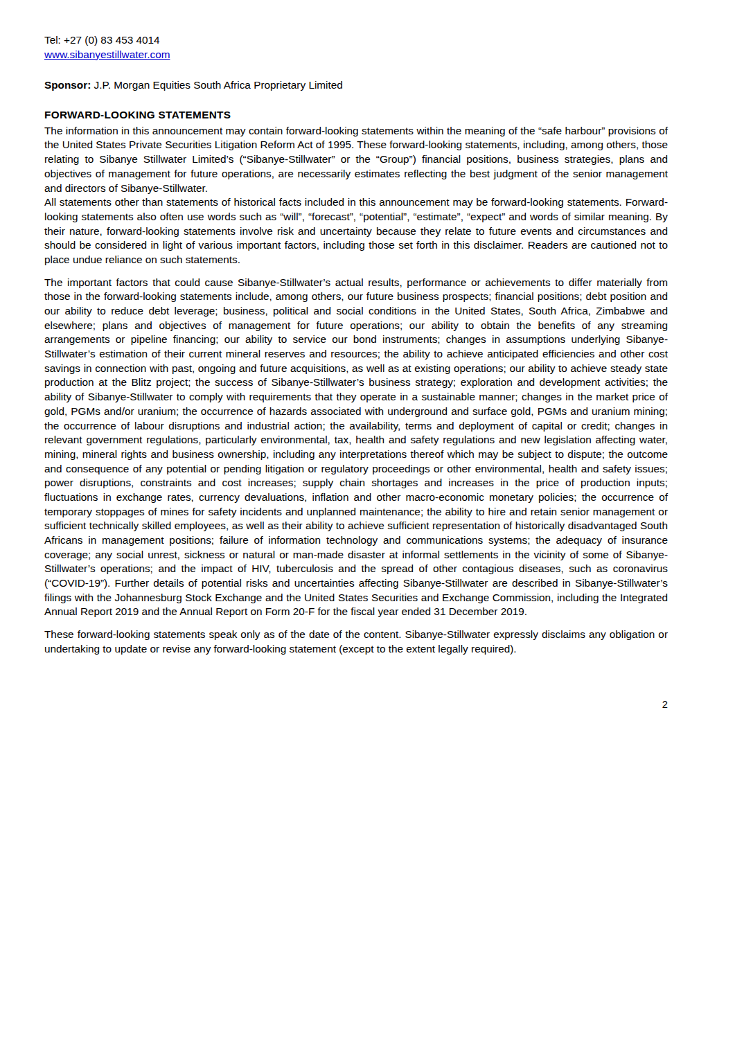Tel: +27 (0) 83 453 4014
www.sibanyestillwater.com
Sponsor: J.P. Morgan Equities South Africa Proprietary Limited
FORWARD-LOOKING STATEMENTS
The information in this announcement may contain forward-looking statements within the meaning of the “safe harbour” provisions of the United States Private Securities Litigation Reform Act of 1995. These forward-looking statements, including, among others, those relating to Sibanye Stillwater Limited’s (“Sibanye-Stillwater” or the “Group”) financial positions, business strategies, plans and objectives of management for future operations, are necessarily estimates reflecting the best judgment of the senior management and directors of Sibanye-Stillwater.
All statements other than statements of historical facts included in this announcement may be forward-looking statements. Forward-looking statements also often use words such as “will”, “forecast”, “potential”, “estimate”, “expect” and words of similar meaning. By their nature, forward-looking statements involve risk and uncertainty because they relate to future events and circumstances and should be considered in light of various important factors, including those set forth in this disclaimer. Readers are cautioned not to place undue reliance on such statements.
The important factors that could cause Sibanye-Stillwater’s actual results, performance or achievements to differ materially from those in the forward-looking statements include, among others, our future business prospects; financial positions; debt position and our ability to reduce debt leverage; business, political and social conditions in the United States, South Africa, Zimbabwe and elsewhere; plans and objectives of management for future operations; our ability to obtain the benefits of any streaming arrangements or pipeline financing; our ability to service our bond instruments; changes in assumptions underlying Sibanye-Stillwater’s estimation of their current mineral reserves and resources; the ability to achieve anticipated efficiencies and other cost savings in connection with past, ongoing and future acquisitions, as well as at existing operations; our ability to achieve steady state production at the Blitz project; the success of Sibanye-Stillwater’s business strategy; exploration and development activities; the ability of Sibanye-Stillwater to comply with requirements that they operate in a sustainable manner; changes in the market price of gold, PGMs and/or uranium; the occurrence of hazards associated with underground and surface gold, PGMs and uranium mining; the occurrence of labour disruptions and industrial action; the availability, terms and deployment of capital or credit; changes in relevant government regulations, particularly environmental, tax, health and safety regulations and new legislation affecting water, mining, mineral rights and business ownership, including any interpretations thereof which may be subject to dispute; the outcome and consequence of any potential or pending litigation or regulatory proceedings or other environmental, health and safety issues; power disruptions, constraints and cost increases; supply chain shortages and increases in the price of production inputs; fluctuations in exchange rates, currency devaluations, inflation and other macro-economic monetary policies; the occurrence of temporary stoppages of mines for safety incidents and unplanned maintenance; the ability to hire and retain senior management or sufficient technically skilled employees, as well as their ability to achieve sufficient representation of historically disadvantaged South Africans in management positions; failure of information technology and communications systems; the adequacy of insurance coverage; any social unrest, sickness or natural or man-made disaster at informal settlements in the vicinity of some of Sibanye-Stillwater’s operations; and the impact of HIV, tuberculosis and the spread of other contagious diseases, such as coronavirus (“COVID-19”). Further details of potential risks and uncertainties affecting Sibanye-Stillwater are described in Sibanye-Stillwater’s filings with the Johannesburg Stock Exchange and the United States Securities and Exchange Commission, including the Integrated Annual Report 2019 and the Annual Report on Form 20-F for the fiscal year ended 31 December 2019.
These forward-looking statements speak only as of the date of the content. Sibanye-Stillwater expressly disclaims any obligation or undertaking to update or revise any forward-looking statement (except to the extent legally required).
2